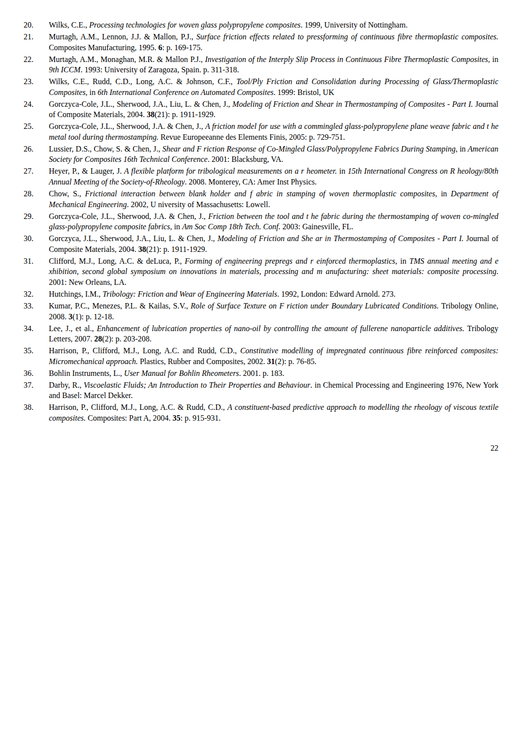20. Wilks, C.E., Processing technologies for woven glass polypropylene composites. 1999, University of Nottingham.
21. Murtagh, A.M., Lennon, J.J. & Mallon, P.J., Surface friction effects related to pressforming of continuous fibre thermoplastic composites. Composites Manufacturing, 1995. 6: p. 169-175.
22. Murtagh, A.M., Monaghan, M.R. & Mallon P.J., Investigation of the Interply Slip Process in Continuous Fibre Thermoplastic Composites, in 9th ICCM. 1993: University of Zaragoza, Spain. p. 311-318.
23. Wilks, C.E., Rudd, C.D., Long, A.C. & Johnson, C.F., Tool/Ply Friction and Consolidation during Processing of Glass/Thermoplastic Composites, in 6th International Conference on Automated Composites. 1999: Bristol, UK
24. Gorczyca-Cole, J.L., Sherwood, J.A., Liu, L. & Chen, J., Modeling of Friction and Shear in Thermostamping of Composites - Part I. Journal of Composite Materials, 2004. 38(21): p. 1911-1929.
25. Gorczyca-Cole, J.L., Sherwood, J.A. & Chen, J., A friction model for use with a commingled glass-polypropylene plane weave fabric and t he metal tool during thermostamping. Revue Europeeanne des Elements Finis, 2005: p. 729-751.
26. Lussier, D.S., Chow, S. & Chen, J., Shear and F riction Response of Co-Mingled Glass/Polypropylene Fabrics During Stamping, in American Society for Composites 16th Technical Conference. 2001: Blacksburg, VA.
27. Heyer, P., & Lauger, J. A flexible platform for tribological measurements on a r heometer. in 15th International Congress on R heology/80th Annual Meeting of the Society-of-Rheology. 2008. Monterey, CA: Amer Inst Physics.
28. Chow, S., Frictional interaction between blank holder and f abric in stamping of woven thermoplastic composites, in Department of Mechanical Engineering. 2002, U niversity of Massachusetts: Lowell.
29. Gorczyca-Cole, J.L., Sherwood, J.A. & Chen, J., Friction between the tool and t he fabric during the thermostamping of woven co-mingled glass-polypropylene composite fabrics, in Am Soc Comp 18th Tech. Conf. 2003: Gainesville, FL.
30. Gorczyca, J.L., Sherwood, J.A., Liu, L. & Chen, J., Modeling of Friction and She ar in Thermostamping of Composites - Part I. Journal of Composite Materials, 2004. 38(21): p. 1911-1929.
31. Clifford, M.J., Long, A.C. & deLuca, P., Forming of engineering prepregs and r einforced thermoplastics, in TMS annual meeting and e xhibition, second global symposium on innovations in materials, processing and m anufacturing: sheet materials: composite processing. 2001: New Orleans, LA.
32. Hutchings, I.M., Tribology: Friction and Wear of Engineering Materials. 1992, London: Edward Arnold. 273.
33. Kumar, P.C., Menezes, P.L. & Kailas, S.V., Role of Surface Texture on F riction under Boundary Lubricated Conditions. Tribology Online, 2008. 3(1): p. 12-18.
34. Lee, J., et al., Enhancement of lubrication properties of nano-oil by controlling the amount of fullerene nanoparticle additives. Tribology Letters, 2007. 28(2): p. 203-208.
35. Harrison, P., Clifford, M.J., Long, A.C. and Rudd, C.D., Constitutive modelling of impregnated continuous fibre reinforced composites: Micromechanical approach. Plastics, Rubber and Composites, 2002. 31(2): p. 76-85.
36. Bohlin Instruments, L., User Manual for Bohlin Rheometers. 2001. p. 183.
37. Darby, R., Viscoelastic Fluids; An Introduction to Their Properties and Behaviour. in Chemical Processing and Engineering 1976, New York and Basel: Marcel Dekker.
38. Harrison, P., Clifford, M.J., Long, A.C. & Rudd, C.D., A constituent-based predictive approach to modelling the rheology of viscous textile composites. Composites: Part A, 2004. 35: p. 915-931.
22